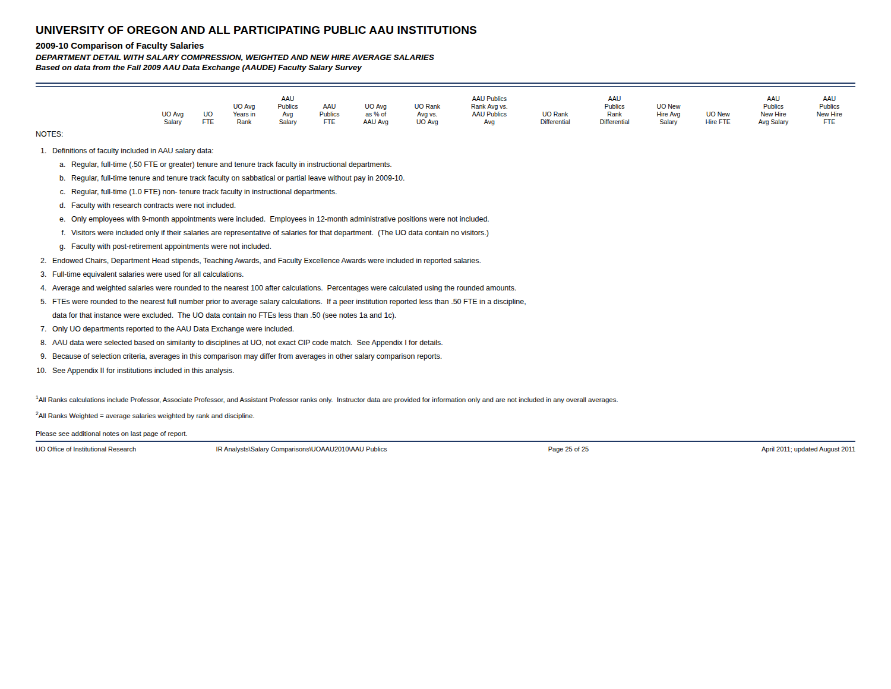UNIVERSITY OF OREGON AND ALL PARTICIPATING PUBLIC AAU INSTITUTIONS
2009-10 Comparison of Faculty Salaries
DEPARTMENT DETAIL WITH SALARY COMPRESSION, WEIGHTED AND NEW HIRE AVERAGE SALARIES
Based on data from the Fall 2009 AAU Data Exchange (AAUDE) Faculty Salary Survey
| | UO Avg Salary | UO FTE | UO Avg Years in Rank | AAU Publics Avg Salary | AAU Publics FTE | UO Avg as % of AAU Avg | UO Rank Avg vs. UO Avg | AAU Publics Rank Avg vs. AAU Publics Avg | UO Rank Differential | AAU Publics Rank Differential | UO New Hire Avg Salary | UO New Hire FTE | AAU Publics New Hire Avg Salary | AAU Publics New Hire FTE |
NOTES:
Definitions of faculty included in AAU salary data:
Regular, full-time (.50 FTE or greater) tenure and tenure track faculty in instructional departments.
Regular, full-time tenure and tenure track faculty on sabbatical or partial leave without pay in 2009-10.
Regular, full-time (1.0 FTE) non- tenure track faculty in instructional departments.
Faculty with research contracts were not included.
Only employees with 9-month appointments were included. Employees in 12-month administrative positions were not included.
Visitors were included only if their salaries are representative of salaries for that department. (The UO data contain no visitors.)
Faculty with post-retirement appointments were not included.
Endowed Chairs, Department Head stipends, Teaching Awards, and Faculty Excellence Awards were included in reported salaries.
Full-time equivalent salaries were used for all calculations.
Average and weighted salaries were rounded to the nearest 100 after calculations. Percentages were calculated using the rounded amounts.
FTEs were rounded to the nearest full number prior to average salary calculations. If a peer institution reported less than .50 FTE in a discipline,
data for that instance were excluded. The UO data contain no FTEs less than .50 (see notes 1a and 1c).
Only UO departments reported to the AAU Data Exchange were included.
AAU data were selected based on similarity to disciplines at UO, not exact CIP code match. See Appendix I for details.
Because of selection criteria, averages in this comparison may differ from averages in other salary comparison reports.
See Appendix II for institutions included in this analysis.
1All Ranks calculations include Professor, Associate Professor, and Assistant Professor ranks only. Instructor data are provided for information only and are not included in any overall averages.
2All Ranks Weighted = average salaries weighted by rank and discipline.
Please see additional notes on last page of report.
| UO Office of Institutional Research | IR Analysts\Salary Comparisons\UOAAU2010\AAU Publics | Page 25 of 25 | April 2011; updated August 2011 |